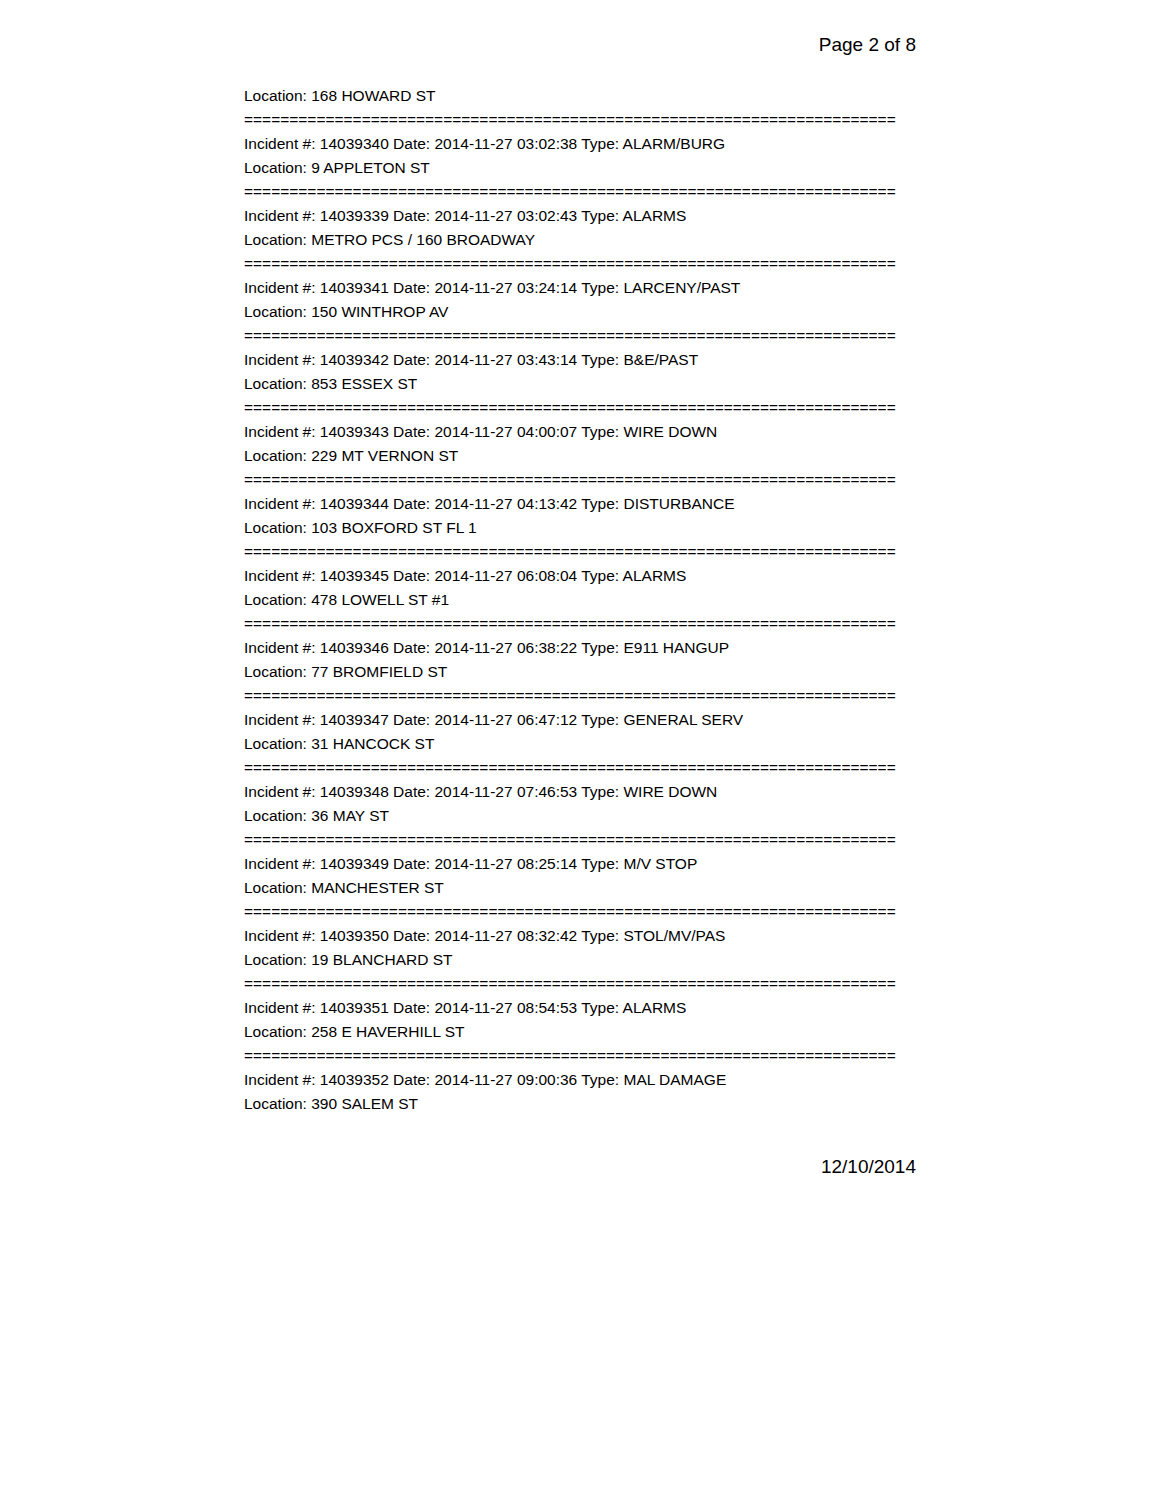Page 2 of 8
Location: 168 HOWARD ST ======================================================================== Incident #: 14039340 Date: 2014-11-27 03:02:38 Type: ALARM/BURG Location: 9 APPLETON ST ======================================================================== Incident #: 14039339 Date: 2014-11-27 03:02:43 Type: ALARMS Location: METRO PCS / 160 BROADWAY ======================================================================== Incident #: 14039341 Date: 2014-11-27 03:24:14 Type: LARCENY/PAST Location: 150 WINTHROP AV ======================================================================== Incident #: 14039342 Date: 2014-11-27 03:43:14 Type: B&E/PAST Location: 853 ESSEX ST ======================================================================== Incident #: 14039343 Date: 2014-11-27 04:00:07 Type: WIRE DOWN Location: 229 MT VERNON ST ======================================================================== Incident #: 14039344 Date: 2014-11-27 04:13:42 Type: DISTURBANCE Location: 103 BOXFORD ST FL 1 ======================================================================== Incident #: 14039345 Date: 2014-11-27 06:08:04 Type: ALARMS Location: 478 LOWELL ST #1 ======================================================================== Incident #: 14039346 Date: 2014-11-27 06:38:22 Type: E911 HANGUP Location: 77 BROMFIELD ST ======================================================================== Incident #: 14039347 Date: 2014-11-27 06:47:12 Type: GENERAL SERV Location: 31 HANCOCK ST ======================================================================== Incident #: 14039348 Date: 2014-11-27 07:46:53 Type: WIRE DOWN Location: 36 MAY ST ======================================================================== Incident #: 14039349 Date: 2014-11-27 08:25:14 Type: M/V STOP Location: MANCHESTER ST ======================================================================== Incident #: 14039350 Date: 2014-11-27 08:32:42 Type: STOL/MV/PAS Location: 19 BLANCHARD ST ======================================================================== Incident #: 14039351 Date: 2014-11-27 08:54:53 Type: ALARMS Location: 258 E HAVERHILL ST ======================================================================== Incident #: 14039352 Date: 2014-11-27 09:00:36 Type: MAL DAMAGE Location: 390 SALEM ST
12/10/2014